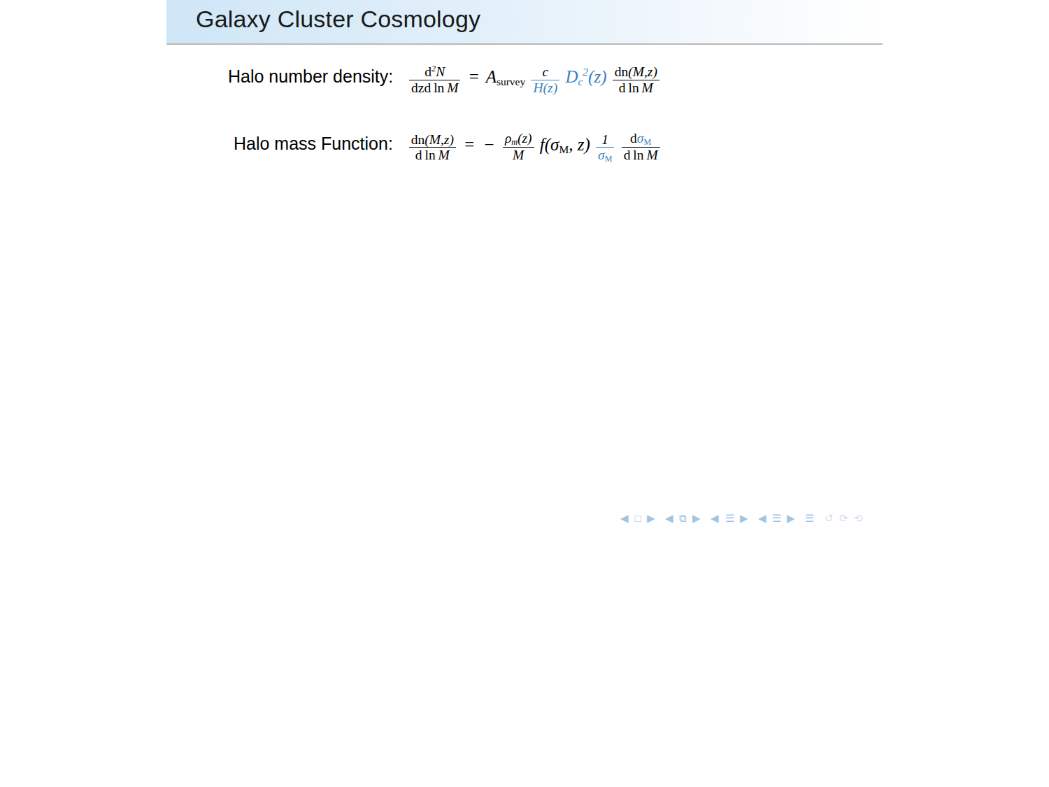Galaxy Cluster Cosmology
Halo number density: d2N dzd ln M = Asurvey c H(z) Dc2(z) dn(M,z) d ln M
Halo mass Function: dn(M,z) d ln M = − ρm(z) M f(σM, z) 1 σM dσM d ln M
◀ □ ▶ ◀ ⧉ ▶ ◀ ☰ ▶ ◀ ☰ ▶ ☰ ↺ ⟳ ⟲